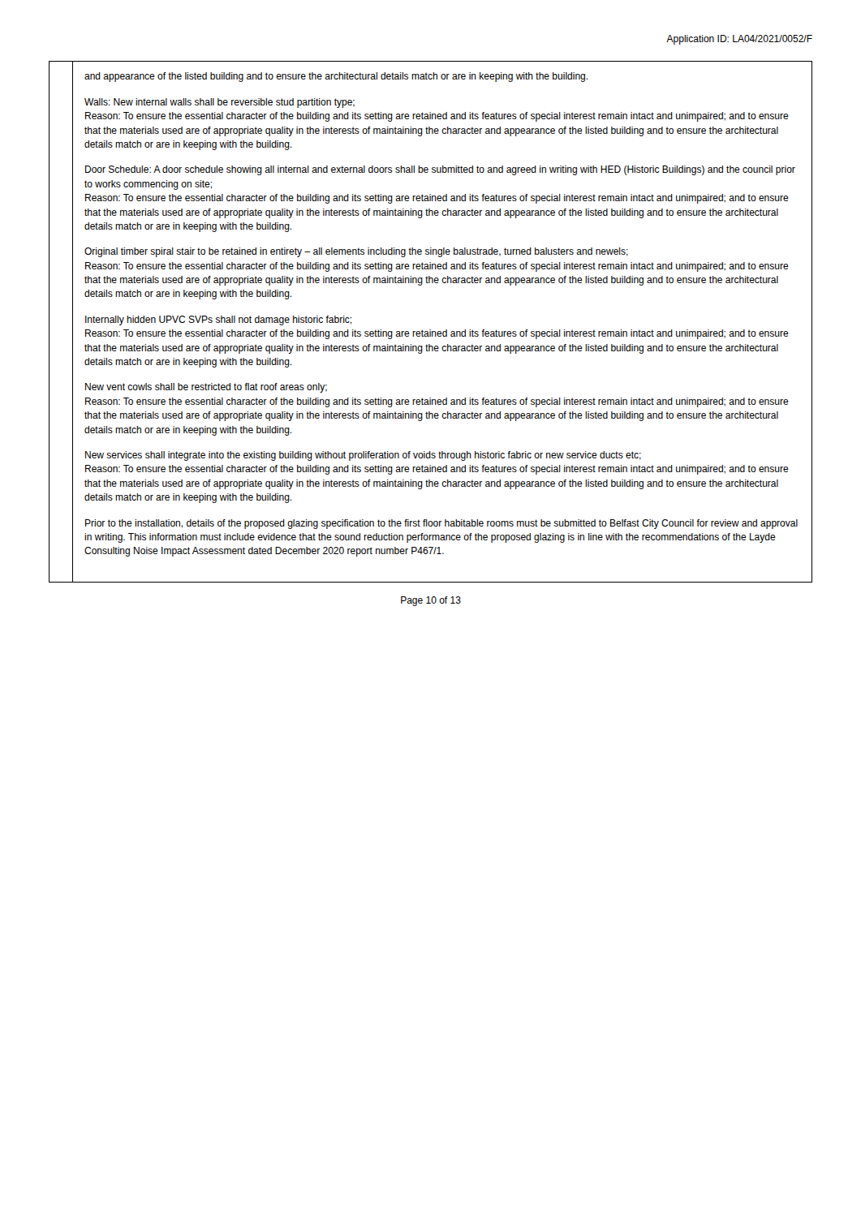Application ID: LA04/2021/0052/F
| | and appearance of the listed building and to ensure the architectural details match or are in keeping with the building. Walls: New internal walls shall be reversible stud partition type; Reason: To ensure the essential character of the building and its setting are retained and its features of special interest remain intact and unimpaired; and to ensure that the materials used are of appropriate quality in the interests of maintaining the character and appearance of the listed building and to ensure the architectural details match or are in keeping with the building. Door Schedule: A door schedule showing all internal and external doors shall be submitted to and agreed in writing with HED (Historic Buildings) and the council prior to works commencing on site; Reason: To ensure the essential character of the building and its setting are retained and its features of special interest remain intact and unimpaired; and to ensure that the materials used are of appropriate quality in the interests of maintaining the character and appearance of the listed building and to ensure the architectural details match or are in keeping with the building. Original timber spiral stair to be retained in entirety – all elements including the single balustrade, turned balusters and newels; Reason: To ensure the essential character of the building and its setting are retained and its features of special interest remain intact and unimpaired; and to ensure that the materials used are of appropriate quality in the interests of maintaining the character and appearance of the listed building and to ensure the architectural details match or are in keeping with the building. Internally hidden UPVC SVPs shall not damage historic fabric; Reason: To ensure the essential character of the building and its setting are retained and its features of special interest remain intact and unimpaired; and to ensure that the materials used are of appropriate quality in the interests of maintaining the character and appearance of the listed building and to ensure the architectural details match or are in keeping with the building. New vent cowls shall be restricted to flat roof areas only; Reason: To ensure the essential character of the building and its setting are retained and its features of special interest remain intact and unimpaired; and to ensure that the materials used are of appropriate quality in the interests of maintaining the character and appearance of the listed building and to ensure the architectural details match or are in keeping with the building. New services shall integrate into the existing building without proliferation of voids through historic fabric or new service ducts etc; Reason: To ensure the essential character of the building and its setting are retained and its features of special interest remain intact and unimpaired; and to ensure that the materials used are of appropriate quality in the interests of maintaining the character and appearance of the listed building and to ensure the architectural details match or are in keeping with the building. Prior to the installation, details of the proposed glazing specification to the first floor habitable rooms must be submitted to Belfast City Council for review and approval in writing. This information must include evidence that the sound reduction performance of the proposed glazing is in line with the recommendations of the Layde Consulting Noise Impact Assessment dated December 2020 report number P467/1. |
Page 10 of 13